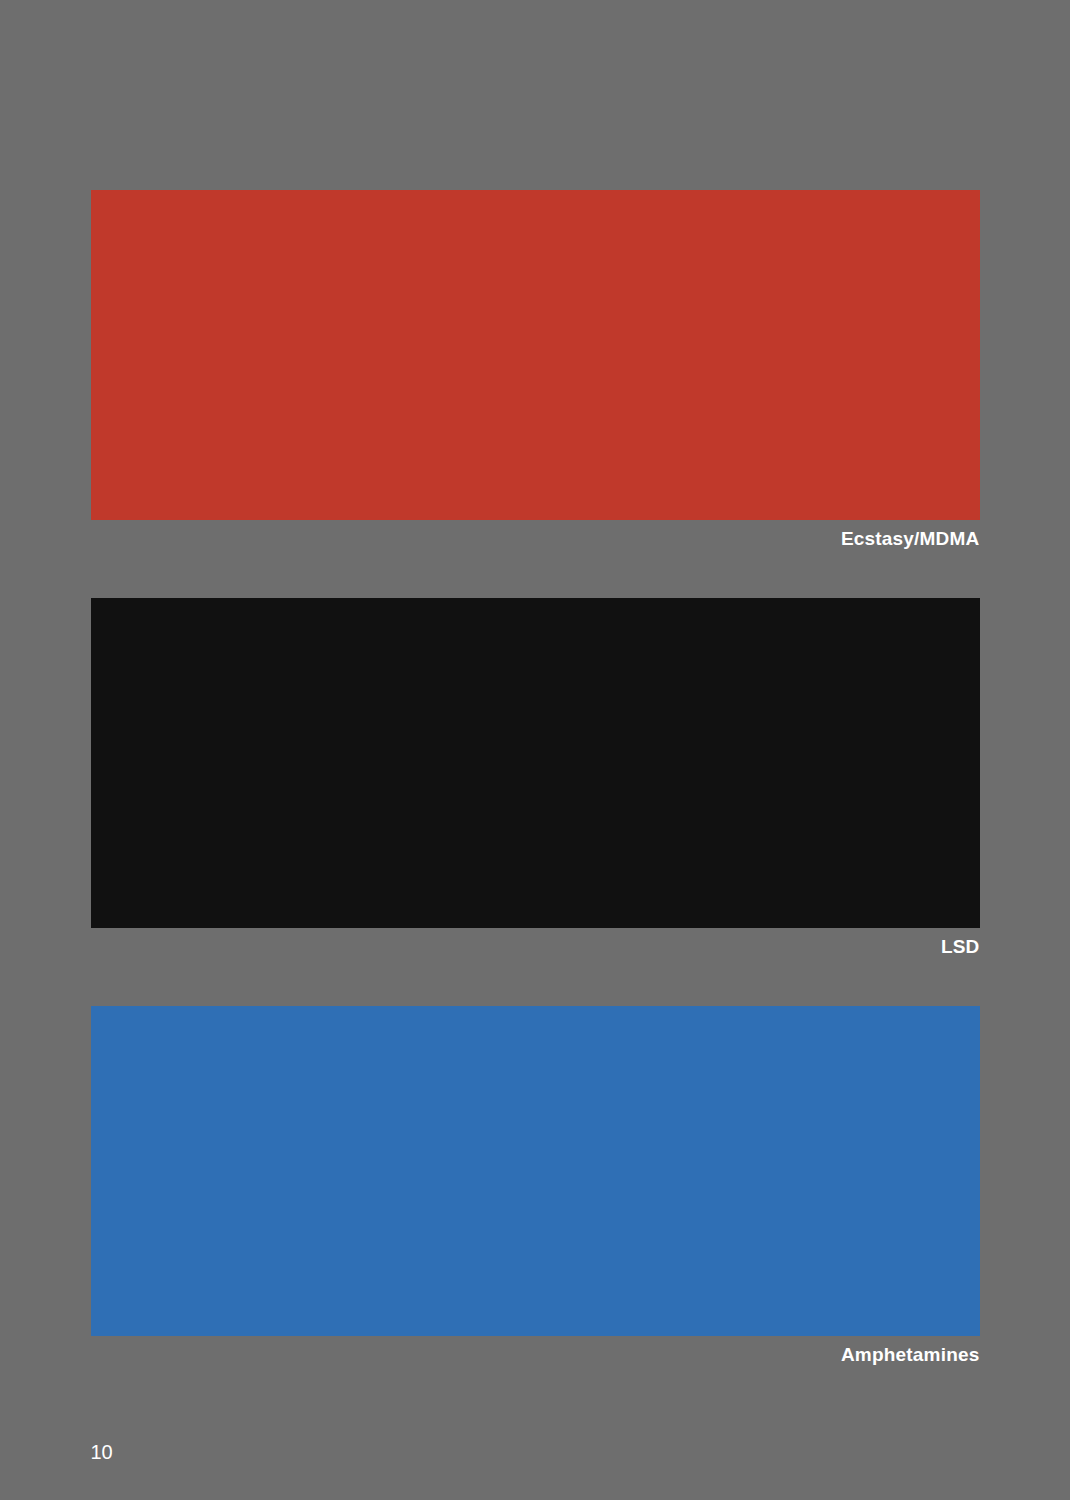Ecstasy/MDMA
LSD
Amphetamines
10